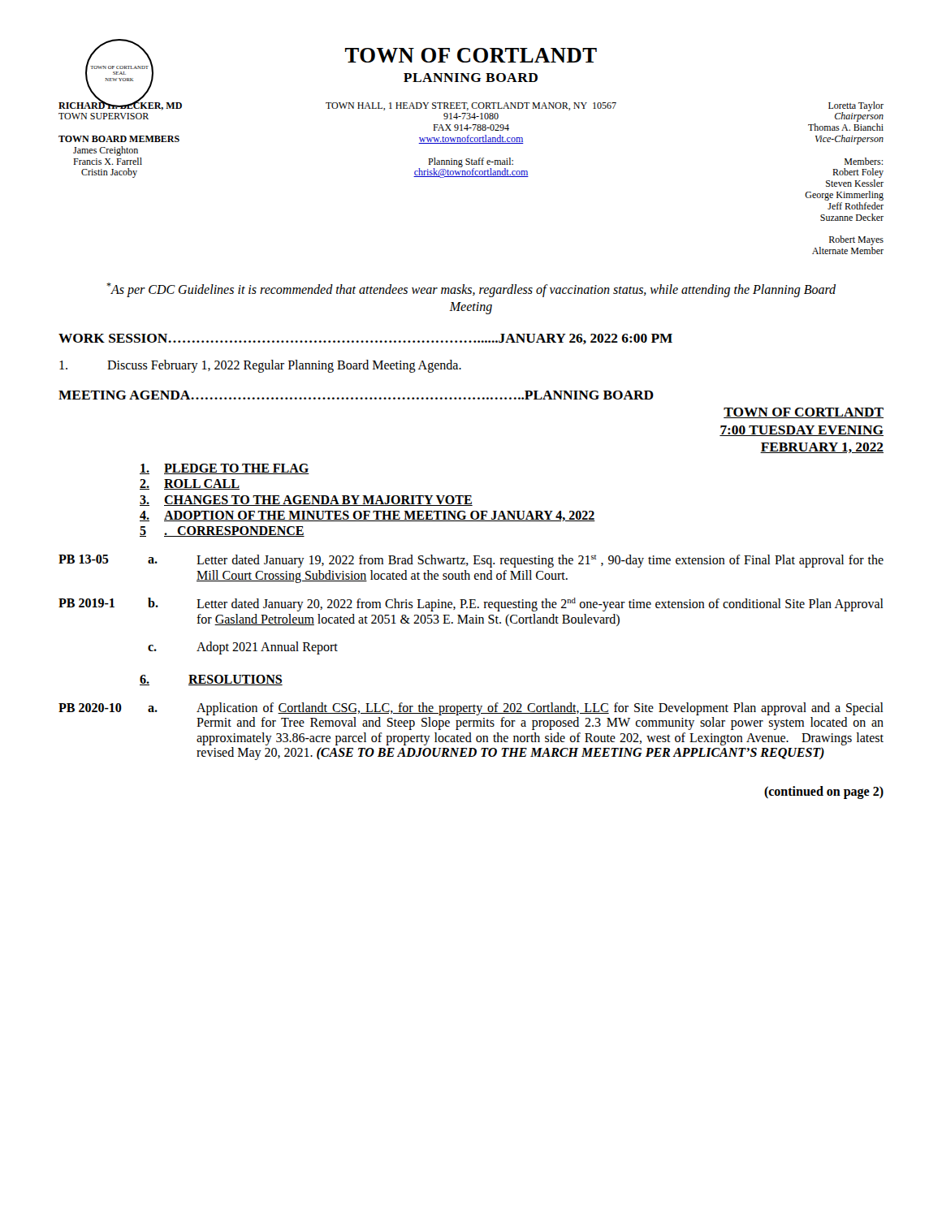TOWN OF CORTLANDT
SEAL
NEW YORK
TOWN OF CORTLANDT
PLANNING BOARD
RICHARD H. BECKER, MD
TOWN SUPERVISOR
TOWN BOARD MEMBERS
James Creighton
Francis X. Farrell
Cristin Jacoby
TOWN HALL, 1 HEADY STREET, CORTLANDT MANOR, NY 10567
914-734-1080
FAX 914-788-0294
www.townofcortlandt.com
Planning Staff e-mail:
chrisk@townofcortlandt.com
Loretta Taylor
Chairperson
Thomas A. Bianchi
Vice-Chairperson
Members:
Robert Foley
Steven Kessler
George Kimmerling
Jeff Rothfeder
Suzanne Decker
Robert Mayes
Alternate Member
*As per CDC Guidelines it is recommended that attendees wear masks, regardless of vaccination status, while attending the Planning Board Meeting
WORK SESSION…………………………………………………………......JANUARY 26, 2022 6:00 PM
1. Discuss February 1, 2022 Regular Planning Board Meeting Agenda.
MEETING AGENDA……………………………………………………….……..PLANNING BOARD
TOWN OF CORTLANDT
7:00 TUESDAY EVENING
FEBRUARY 1, 2022
1. PLEDGE TO THE FLAG
2. ROLL CALL
3. CHANGES TO THE AGENDA BY MAJORITY VOTE
4. ADOPTION OF THE MINUTES OF THE MEETING OF JANUARY 4, 2022
5. CORRESPONDENCE
PB 13-05
a.
Letter dated January 19, 2022 from Brad Schwartz, Esq. requesting the 21st , 90-day time extension of Final Plat approval for the Mill Court Crossing Subdivision located at the south end of Mill Court.
PB 2019-1
b.
Letter dated January 20, 2022 from Chris Lapine, P.E. requesting the 2nd one-year time extension of conditional Site Plan Approval for Gasland Petroleum located at 2051 & 2053 E. Main St. (Cortlandt Boulevard)
c.
Adopt 2021 Annual Report
6. RESOLUTIONS
PB 2020-10
a.
Application of Cortlandt CSG, LLC, for the property of 202 Cortlandt, LLC for Site Development Plan approval and a Special Permit and for Tree Removal and Steep Slope permits for a proposed 2.3 MW community solar power system located on an approximately 33.86-acre parcel of property located on the north side of Route 202, west of Lexington Avenue. Drawings latest revised May 20, 2021. (CASE TO BE ADJOURNED TO THE MARCH MEETING PER APPLICANT’S REQUEST)
(continued on page 2)